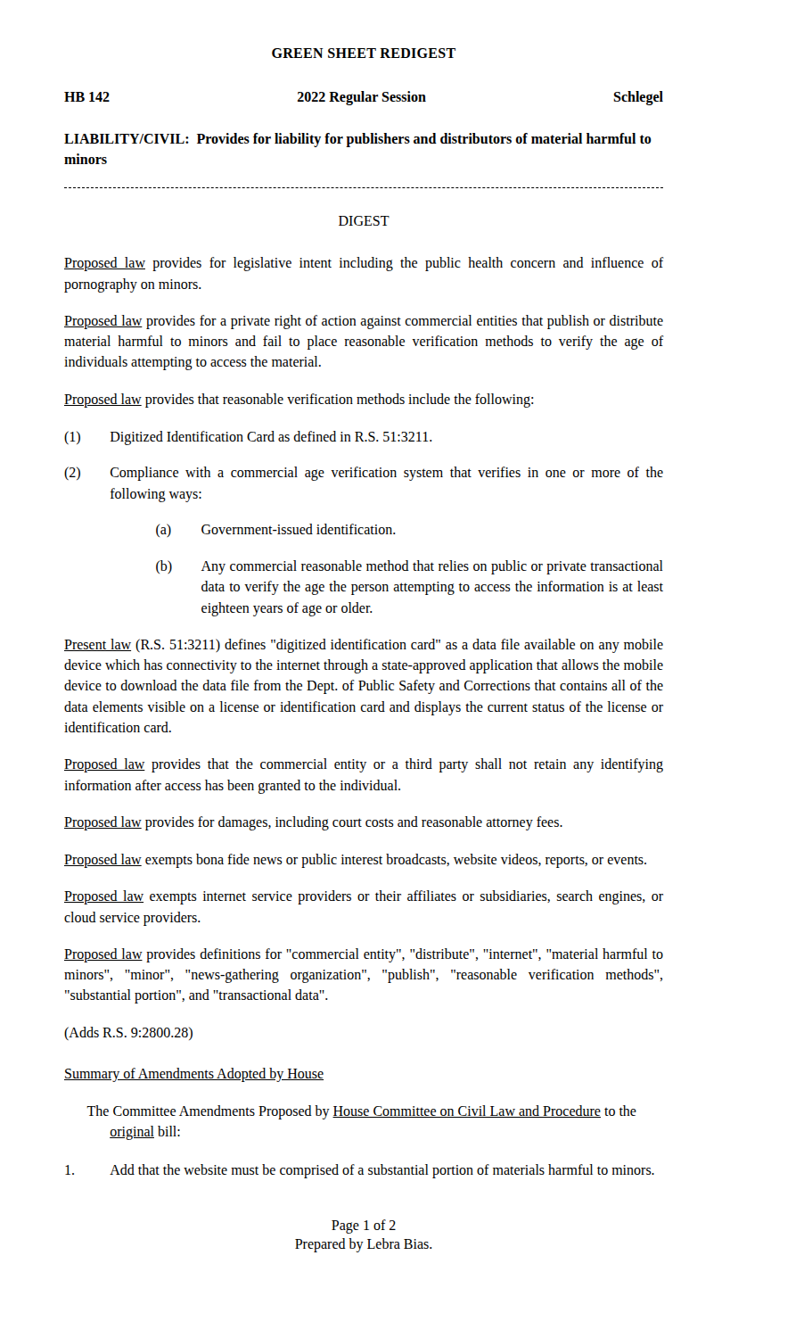GREEN SHEET REDIGEST
HB 142 2022 Regular Session Schlegel
LIABILITY/CIVIL: Provides for liability for publishers and distributors of material harmful to minors
DIGEST
Proposed law provides for legislative intent including the public health concern and influence of pornography on minors.
Proposed law provides for a private right of action against commercial entities that publish or distribute material harmful to minors and fail to place reasonable verification methods to verify the age of individuals attempting to access the material.
Proposed law provides that reasonable verification methods include the following:
(1) Digitized Identification Card as defined in R.S. 51:3211.
(2) Compliance with a commercial age verification system that verifies in one or more of the following ways:
(a) Government-issued identification.
(b) Any commercial reasonable method that relies on public or private transactional data to verify the age the person attempting to access the information is at least eighteen years of age or older.
Present law (R.S. 51:3211) defines "digitized identification card" as a data file available on any mobile device which has connectivity to the internet through a state-approved application that allows the mobile device to download the data file from the Dept. of Public Safety and Corrections that contains all of the data elements visible on a license or identification card and displays the current status of the license or identification card.
Proposed law provides that the commercial entity or a third party shall not retain any identifying information after access has been granted to the individual.
Proposed law provides for damages, including court costs and reasonable attorney fees.
Proposed law exempts bona fide news or public interest broadcasts, website videos, reports, or events.
Proposed law exempts internet service providers or their affiliates or subsidiaries, search engines, or cloud service providers.
Proposed law provides definitions for "commercial entity", "distribute", "internet", "material harmful to minors", "minor", "news-gathering organization", "publish", "reasonable verification methods", "substantial portion", and "transactional data".
(Adds R.S. 9:2800.28)
Summary of Amendments Adopted by House
The Committee Amendments Proposed by House Committee on Civil Law and Procedure to the original bill:
1. Add that the website must be comprised of a substantial portion of materials harmful to minors.
Page 1 of 2
Prepared by Lebra Bias.